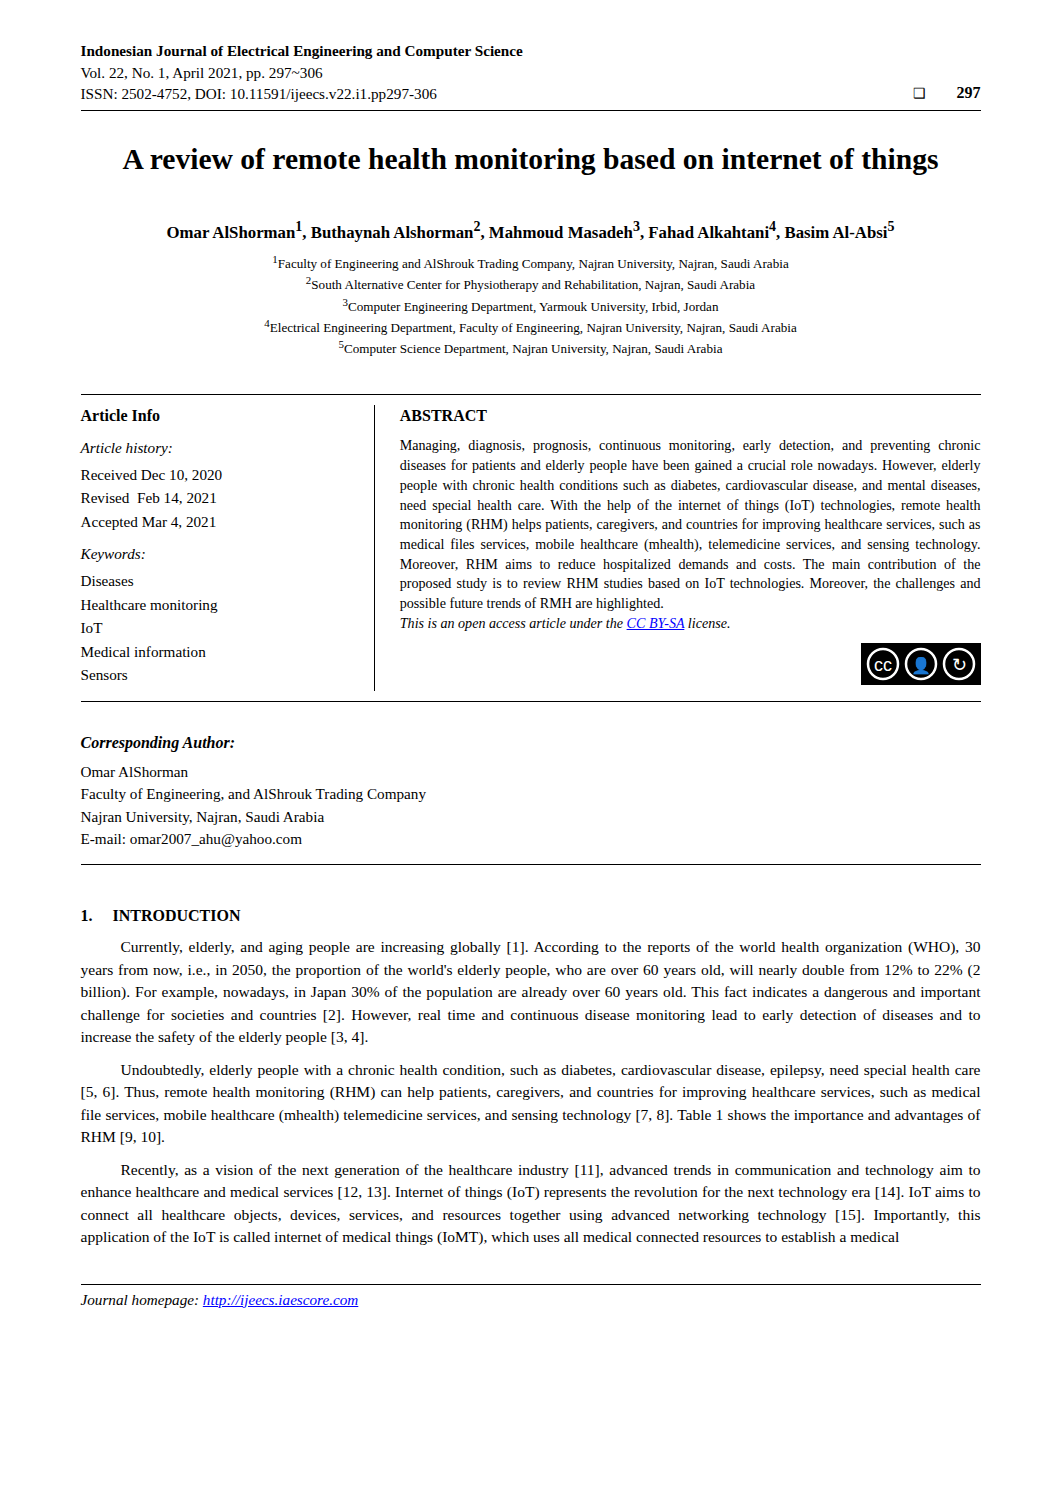Indonesian Journal of Electrical Engineering and Computer Science
Vol. 22, No. 1, April 2021, pp. 297~306
ISSN: 2502-4752, DOI: 10.11591/ijeecs.v22.i1.pp297-306
❑ 297
A review of remote health monitoring based on internet of things
Omar AlShorman1, Buthaynah Alshorman2, Mahmoud Masadeh3, Fahad Alkahtani4, Basim Al-Absi5
1Faculty of Engineering and AlShrouk Trading Company, Najran University, Najran, Saudi Arabia
2South Alternative Center for Physiotherapy and Rehabilitation, Najran, Saudi Arabia
3Computer Engineering Department, Yarmouk University, Irbid, Jordan
4Electrical Engineering Department, Faculty of Engineering, Najran University, Najran, Saudi Arabia
5Computer Science Department, Najran University, Najran, Saudi Arabia
Article Info
Article history:
Received Dec 10, 2020
Revised Feb 14, 2021
Accepted Mar 4, 2021
Keywords:
Diseases
Healthcare monitoring
IoT
Medical information
Sensors
ABSTRACT
Managing, diagnosis, prognosis, continuous monitoring, early detection, and preventing chronic diseases for patients and elderly people have been gained a crucial role nowadays. However, elderly people with chronic health conditions such as diabetes, cardiovascular disease, and mental diseases, need special health care. With the help of the internet of things (IoT) technologies, remote health monitoring (RHM) helps patients, caregivers, and countries for improving healthcare services, such as medical files services, mobile healthcare (mhealth), telemedicine services, and sensing technology. Moreover, RHM aims to reduce hospitalized demands and costs. The main contribution of the proposed study is to review RHM studies based on IoT technologies. Moreover, the challenges and possible future trends of RMH are highlighted.
This is an open access article under the CC BY-SA license.
Corresponding Author:
Omar AlShorman
Faculty of Engineering, and AlShrouk Trading Company
Najran University, Najran, Saudi Arabia
E-mail: omar2007_ahu@yahoo.com
1. INTRODUCTION
Currently, elderly, and aging people are increasing globally [1]. According to the reports of the world health organization (WHO), 30 years from now, i.e., in 2050, the proportion of the world's elderly people, who are over 60 years old, will nearly double from 12% to 22% (2 billion). For example, nowadays, in Japan 30% of the population are already over 60 years old. This fact indicates a dangerous and important challenge for societies and countries [2]. However, real time and continuous disease monitoring lead to early detection of diseases and to increase the safety of the elderly people [3, 4].
Undoubtedly, elderly people with a chronic health condition, such as diabetes, cardiovascular disease, epilepsy, need special health care [5, 6]. Thus, remote health monitoring (RHM) can help patients, caregivers, and countries for improving healthcare services, such as medical file services, mobile healthcare (mhealth) telemedicine services, and sensing technology [7, 8]. Table 1 shows the importance and advantages of RHM [9, 10].
Recently, as a vision of the next generation of the healthcare industry [11], advanced trends in communication and technology aim to enhance healthcare and medical services [12, 13]. Internet of things (IoT) represents the revolution for the next technology era [14]. IoT aims to connect all healthcare objects, devices, services, and resources together using advanced networking technology [15]. Importantly, this application of the IoT is called internet of medical things (IoMT), which uses all medical connected resources to establish a medical
Journal homepage: http://ijeecs.iaescore.com